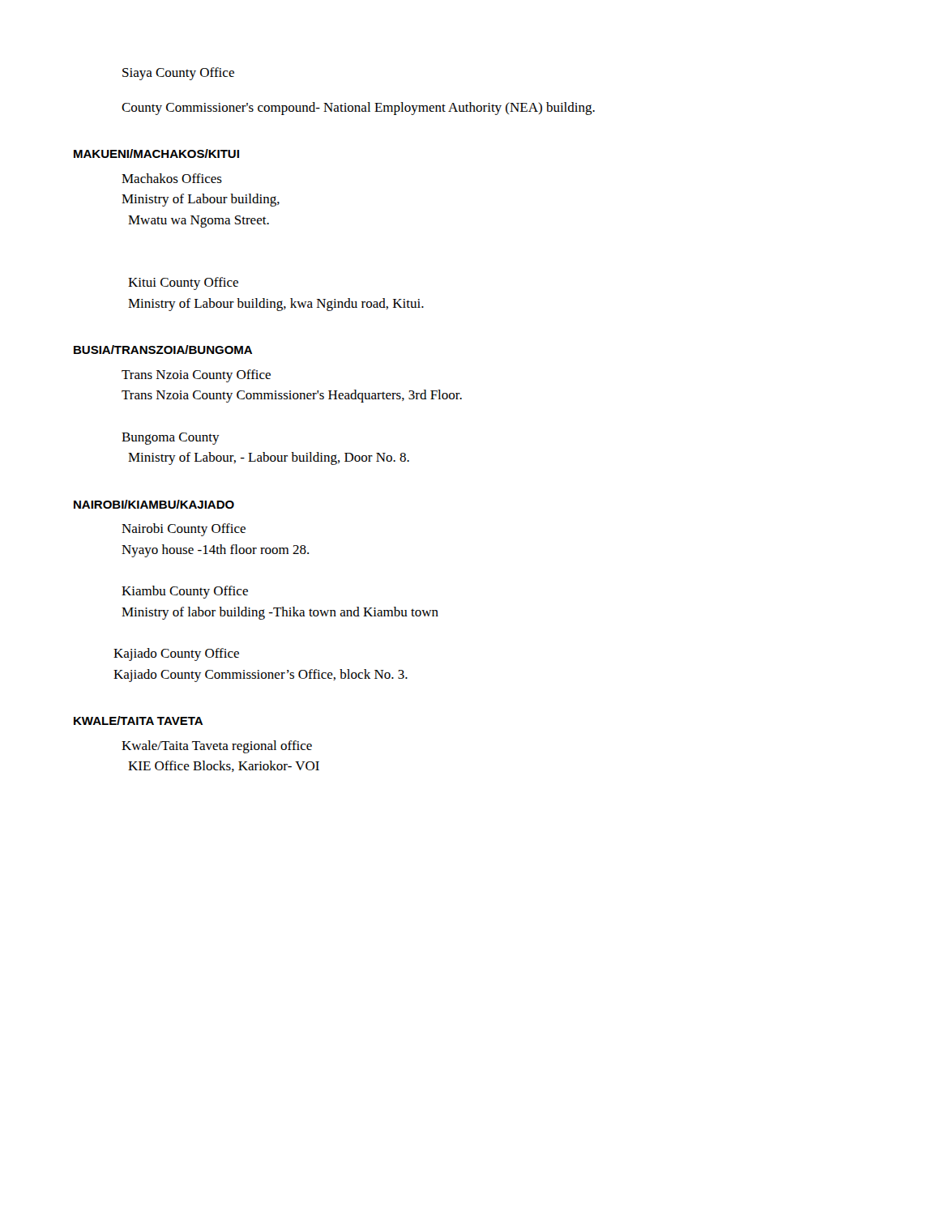Siaya County Office
County Commissioner's compound- National Employment Authority (NEA) building.
MAKUENI/MACHAKOS/KITUI
Machakos Offices
Ministry of Labour building,
Mwatu wa Ngoma Street.
Kitui County Office
Ministry of Labour building, kwa Ngindu road, Kitui.
BUSIA/TRANSZOIA/BUNGOMA
Trans Nzoia County Office
Trans Nzoia County Commissioner's Headquarters, 3rd Floor.
Bungoma County
Ministry of Labour, - Labour building, Door No. 8.
NAIROBI/KIAMBU/KAJIADO
Nairobi County Office
Nyayo house -14th floor room 28.
Kiambu County Office
Ministry of labor building -Thika town and Kiambu town
Kajiado County Office
Kajiado County Commissioner’s Office, block No. 3.
KWALE/TAITA TAVETA
Kwale/Taita Taveta regional office
KIE Office Blocks, Kariokor- VOI